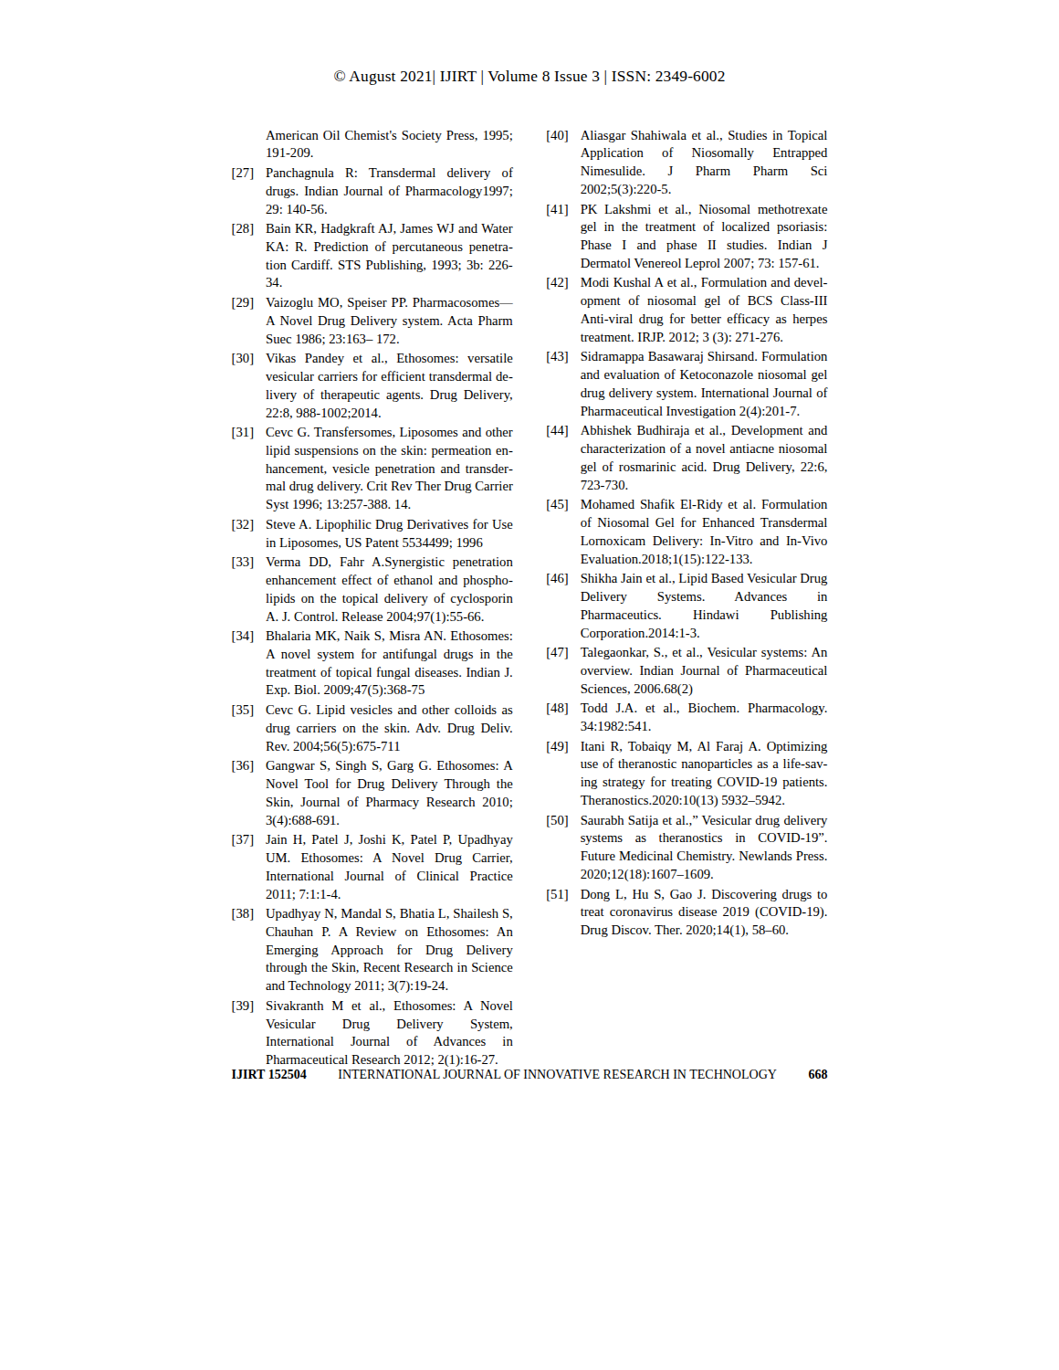© August 2021| IJIRT | Volume 8 Issue 3 | ISSN: 2349-6002
American Oil Chemist's Society Press, 1995; 191-209.
[27] Panchagnula R: Transdermal delivery of drugs. Indian Journal of Pharmacology1997; 29: 140-56.
[28] Bain KR, Hadgkraft AJ, James WJ and Water KA: R. Prediction of percutaneous penetration Cardiff. STS Publishing, 1993; 3b: 226-34.
[29] Vaizoglu MO, Speiser PP. Pharmacosomes—A Novel Drug Delivery system. Acta Pharm Suec 1986; 23:163– 172.
[30] Vikas Pandey et al., Ethosomes: versatile vesicular carriers for efficient transdermal delivery of therapeutic agents. Drug Delivery, 22:8, 988-1002;2014.
[31] Cevc G. Transfersomes, Liposomes and other lipid suspensions on the skin: permeation enhancement, vesicle penetration and transdermal drug delivery. Crit Rev Ther Drug Carrier Syst 1996; 13:257-388. 14.
[32] Steve A. Lipophilic Drug Derivatives for Use in Liposomes, US Patent 5534499; 1996
[33] Verma DD, Fahr A.Synergistic penetration enhancement effect of ethanol and phospholipids on the topical delivery of cyclosporin A. J. Control. Release 2004;97(1):55-66.
[34] Bhalaria MK, Naik S, Misra AN. Ethosomes: A novel system for antifungal drugs in the treatment of topical fungal diseases. Indian J. Exp. Biol. 2009;47(5):368-75
[35] Cevc G. Lipid vesicles and other colloids as drug carriers on the skin. Adv. Drug Deliv. Rev. 2004;56(5):675-711
[36] Gangwar S, Singh S, Garg G. Ethosomes: A Novel Tool for Drug Delivery Through the Skin, Journal of Pharmacy Research 2010; 3(4):688-691.
[37] Jain H, Patel J, Joshi K, Patel P, Upadhyay UM. Ethosomes: A Novel Drug Carrier, International Journal of Clinical Practice 2011; 7:1:1-4.
[38] Upadhyay N, Mandal S, Bhatia L, Shailesh S, Chauhan P. A Review on Ethosomes: An Emerging Approach for Drug Delivery through the Skin, Recent Research in Science and Technology 2011; 3(7):19-24.
[39] Sivakranth M et al., Ethosomes: A Novel Vesicular Drug Delivery System, International Journal of Advances in Pharmaceutical Research 2012; 2(1):16-27.
[40] Aliasgar Shahiwala et al., Studies in Topical Application of Niosomally Entrapped Nimesulide. J Pharm Pharm Sci 2002;5(3):220-5.
[41] PK Lakshmi et al., Niosomal methotrexate gel in the treatment of localized psoriasis: Phase I and phase II studies. Indian J Dermatol Venereol Leprol 2007; 73: 157-61.
[42] Modi Kushal A et al., Formulation and development of niosomal gel of BCS Class-III Anti-viral drug for better efficacy as herpes treatment. IRJP. 2012; 3 (3): 271-276.
[43] Sidramappa Basawaraj Shirsand. Formulation and evaluation of Ketoconazole niosomal gel drug delivery system. International Journal of Pharmaceutical Investigation 2(4):201-7.
[44] Abhishek Budhiraja et al., Development and characterization of a novel antiacne niosomal gel of rosmarinic acid. Drug Delivery, 22:6, 723-730.
[45] Mohamed Shafik El-Ridy et al. Formulation of Niosomal Gel for Enhanced Transdermal Lornoxicam Delivery: In-Vitro and In-Vivo Evaluation.2018;1(15):122-133.
[46] Shikha Jain et al., Lipid Based Vesicular Drug Delivery Systems. Advances in Pharmaceutics. Hindawi Publishing Corporation.2014:1-3.
[47] Talegaonkar, S., et al., Vesicular systems: An overview. Indian Journal of Pharmaceutical Sciences, 2006.68(2)
[48] Todd J.A. et al., Biochem. Pharmacology. 34:1982:541.
[49] Itani R, Tobaiqy M, Al Faraj A. Optimizing use of theranostic nanoparticles as a life-saving strategy for treating COVID-19 patients. Theranostics.2020:10(13) 5932–5942.
[50] Saurabh Satija et al.,” Vesicular drug delivery systems as theranostics in COVID-19”. Future Medicinal Chemistry. Newlands Press. 2020;12(18):1607–1609.
[51] Dong L, Hu S, Gao J. Discovering drugs to treat coronavirus disease 2019 (COVID-19). Drug Discov. Ther. 2020;14(1), 58–60.
IJIRT 152504 INTERNATIONAL JOURNAL OF INNOVATIVE RESEARCH IN TECHNOLOGY 668